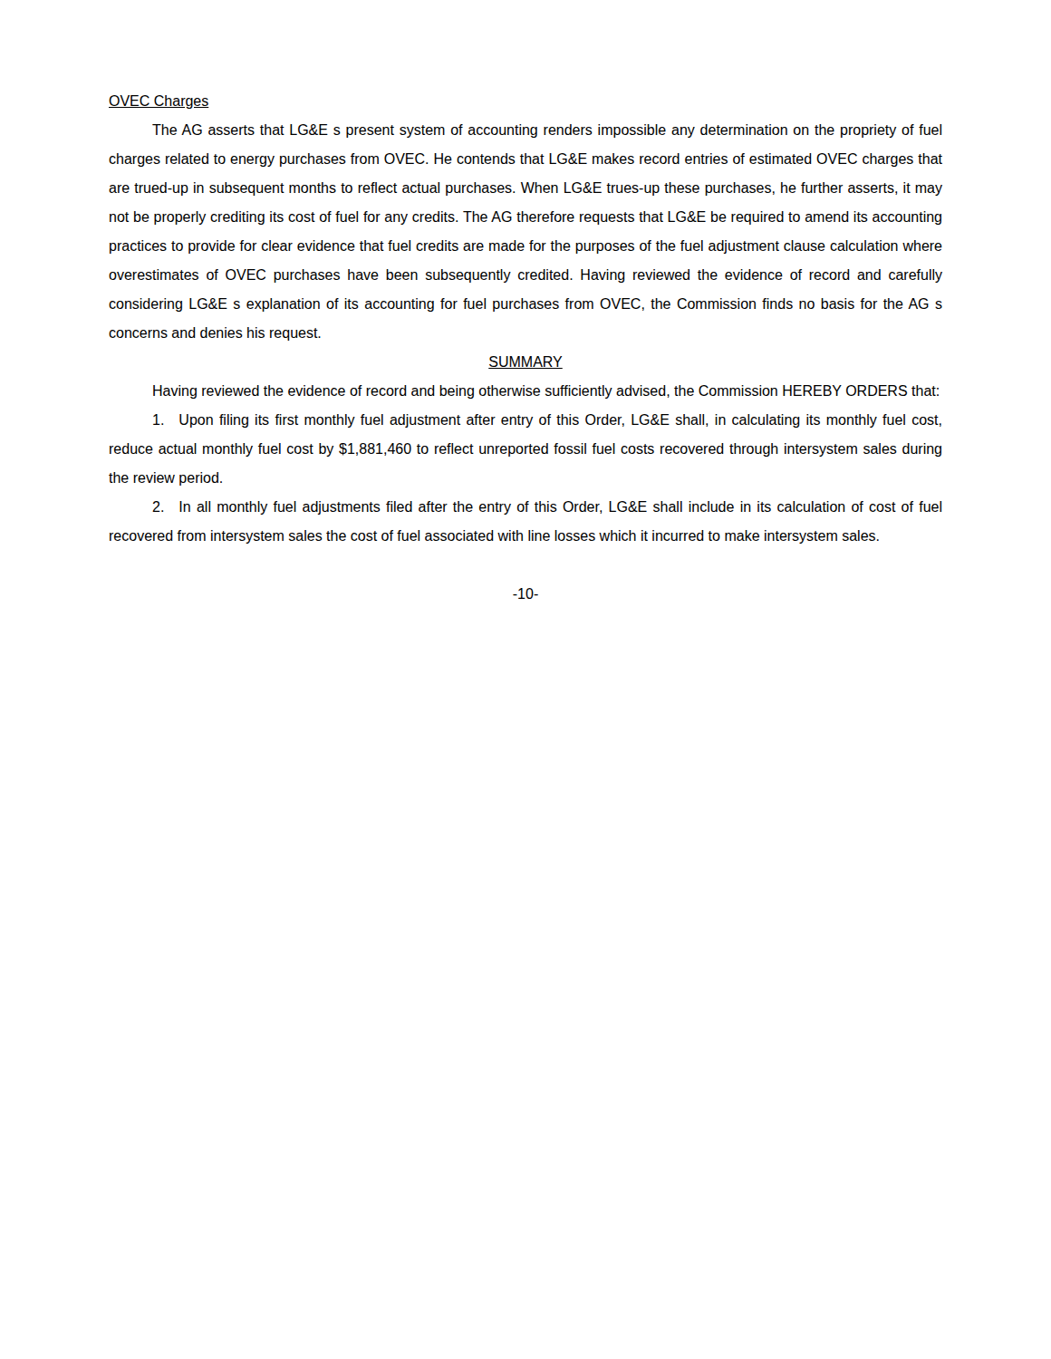OVEC Charges
The AG asserts that LG&E s present system of accounting renders impossible any determination on the propriety of fuel charges related to energy purchases from OVEC. He contends that LG&E makes record entries of estimated OVEC charges that are trued-up in subsequent months to reflect actual purchases. When LG&E trues-up these purchases, he further asserts, it may not be properly crediting its cost of fuel for any credits. The AG therefore requests that LG&E be required to amend its accounting practices to provide for clear evidence that fuel credits are made for the purposes of the fuel adjustment clause calculation where overestimates of OVEC purchases have been subsequently credited. Having reviewed the evidence of record and carefully considering LG&E s explanation of its accounting for fuel purchases from OVEC, the Commission finds no basis for the AG s concerns and denies his request.
SUMMARY
Having reviewed the evidence of record and being otherwise sufficiently advised, the Commission HEREBY ORDERS that:
1. Upon filing its first monthly fuel adjustment after entry of this Order, LG&E shall, in calculating its monthly fuel cost, reduce actual monthly fuel cost by $1,881,460 to reflect unreported fossil fuel costs recovered through intersystem sales during the review period.
2. In all monthly fuel adjustments filed after the entry of this Order, LG&E shall include in its calculation of cost of fuel recovered from intersystem sales the cost of fuel associated with line losses which it incurred to make intersystem sales.
-10-